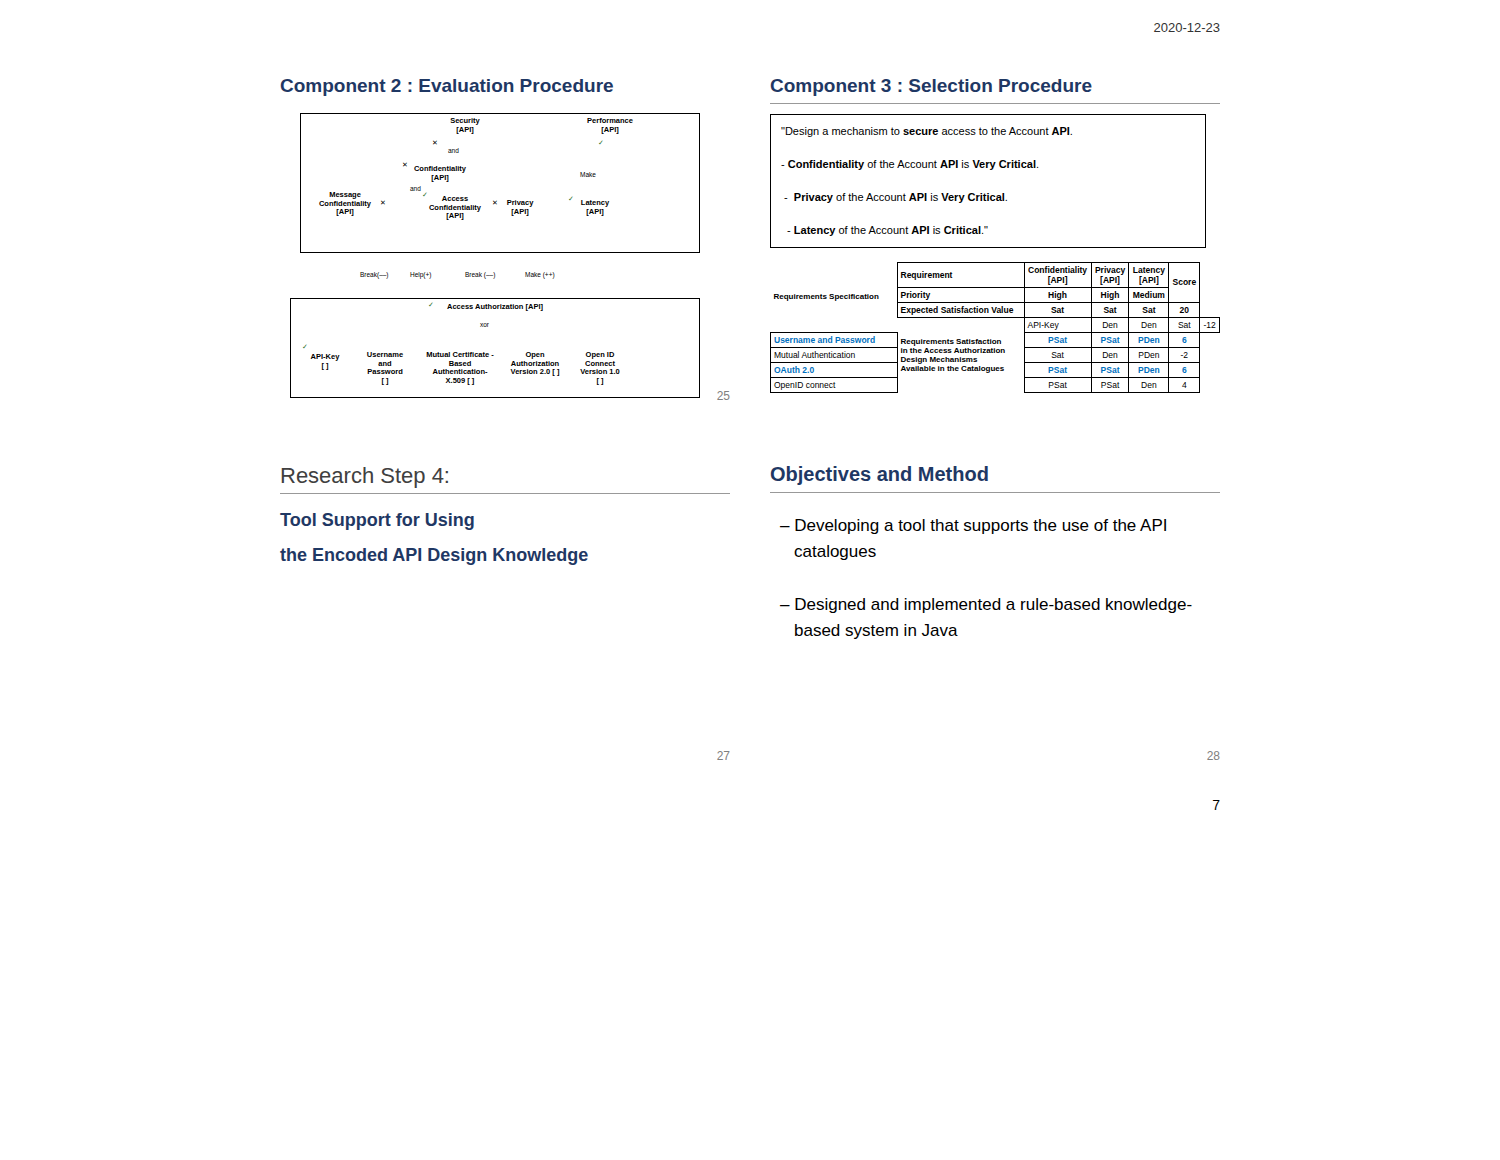2020-12-23
Component 2 : Evaluation Procedure
Security
[API]
✕
and
Performance
[API]
✓
Confidentiality
[API]
✕
and
Message
Confidentiality
[API]
✕
Access
Confidentiality
[API]
✓
Privacy
[API]
✕
Latency
[API]
✓
Make
Break(––)
Help(+)
Break (––)
Make (++)
Access Authorization [API]
✓
xor
API-Key
[ ]
✓
Username
and
Password
[ ]
Mutual Certificate -
Based
Authentication-
X.509 [ ]
Open
Authorization
Version 2.0 [ ]
Open ID
Connect
Version 1.0
[ ]
25
Component 3 : Selection Procedure
"Design a mechanism to secure access to the Account API.
- Confidentiality of the Account API is Very Critical.
- Privacy of the Account API is Very Critical.
- Latency of the Account API is Critical."
| Requirements Specification | Requirement | Confidentiality [API] | Privacy [API] | Latency [API] | Score |
| Priority | High | High | Medium |
| Expected Satisfaction Value | Sat | Sat | Sat | 20 |
| Requirements Satisfaction in the Access Authorization Design Mechanisms Available in the Catalogues | API-Key | Den | Den | Sat | -12 |
| Username and Password | PSat | PSat | PDen | 6 |
| Mutual Authentication | Sat | Den | PDen | -2 |
| OAuth 2.0 | PSat | PSat | PDen | 6 |
| OpenID connect | PSat | PSat | Den | 4 |
Research Step 4:
Tool Support for Using
the Encoded API Design Knowledge
27
Objectives and Method
Developing a tool that supports the use of the API catalogues
Designed and implemented a rule-based knowledge-based system in Java
28
7